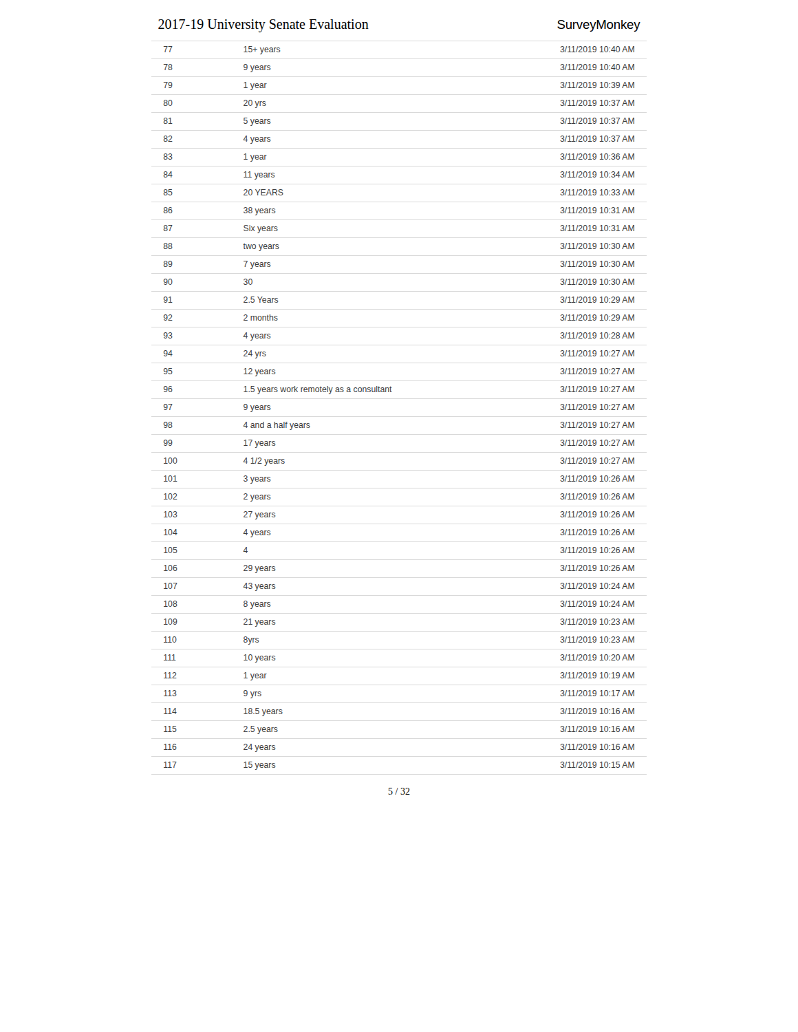2017-19 University Senate Evaluation
SurveyMonkey
| 77 | 15+ years | 3/11/2019 10:40 AM |
| 78 | 9 years | 3/11/2019 10:40 AM |
| 79 | 1 year | 3/11/2019 10:39 AM |
| 80 | 20 yrs | 3/11/2019 10:37 AM |
| 81 | 5 years | 3/11/2019 10:37 AM |
| 82 | 4 years | 3/11/2019 10:37 AM |
| 83 | 1 year | 3/11/2019 10:36 AM |
| 84 | 11 years | 3/11/2019 10:34 AM |
| 85 | 20 YEARS | 3/11/2019 10:33 AM |
| 86 | 38 years | 3/11/2019 10:31 AM |
| 87 | Six years | 3/11/2019 10:31 AM |
| 88 | two years | 3/11/2019 10:30 AM |
| 89 | 7 years | 3/11/2019 10:30 AM |
| 90 | 30 | 3/11/2019 10:30 AM |
| 91 | 2.5 Years | 3/11/2019 10:29 AM |
| 92 | 2 months | 3/11/2019 10:29 AM |
| 93 | 4 years | 3/11/2019 10:28 AM |
| 94 | 24 yrs | 3/11/2019 10:27 AM |
| 95 | 12 years | 3/11/2019 10:27 AM |
| 96 | 1.5 years work remotely as a consultant | 3/11/2019 10:27 AM |
| 97 | 9 years | 3/11/2019 10:27 AM |
| 98 | 4 and a half years | 3/11/2019 10:27 AM |
| 99 | 17 years | 3/11/2019 10:27 AM |
| 100 | 4 1/2 years | 3/11/2019 10:27 AM |
| 101 | 3 years | 3/11/2019 10:26 AM |
| 102 | 2 years | 3/11/2019 10:26 AM |
| 103 | 27 years | 3/11/2019 10:26 AM |
| 104 | 4 years | 3/11/2019 10:26 AM |
| 105 | 4 | 3/11/2019 10:26 AM |
| 106 | 29 years | 3/11/2019 10:26 AM |
| 107 | 43 years | 3/11/2019 10:24 AM |
| 108 | 8 years | 3/11/2019 10:24 AM |
| 109 | 21 years | 3/11/2019 10:23 AM |
| 110 | 8yrs | 3/11/2019 10:23 AM |
| 111 | 10 years | 3/11/2019 10:20 AM |
| 112 | 1 year | 3/11/2019 10:19 AM |
| 113 | 9 yrs | 3/11/2019 10:17 AM |
| 114 | 18.5 years | 3/11/2019 10:16 AM |
| 115 | 2.5 years | 3/11/2019 10:16 AM |
| 116 | 24 years | 3/11/2019 10:16 AM |
| 117 | 15 years | 3/11/2019 10:15 AM |
5 / 32